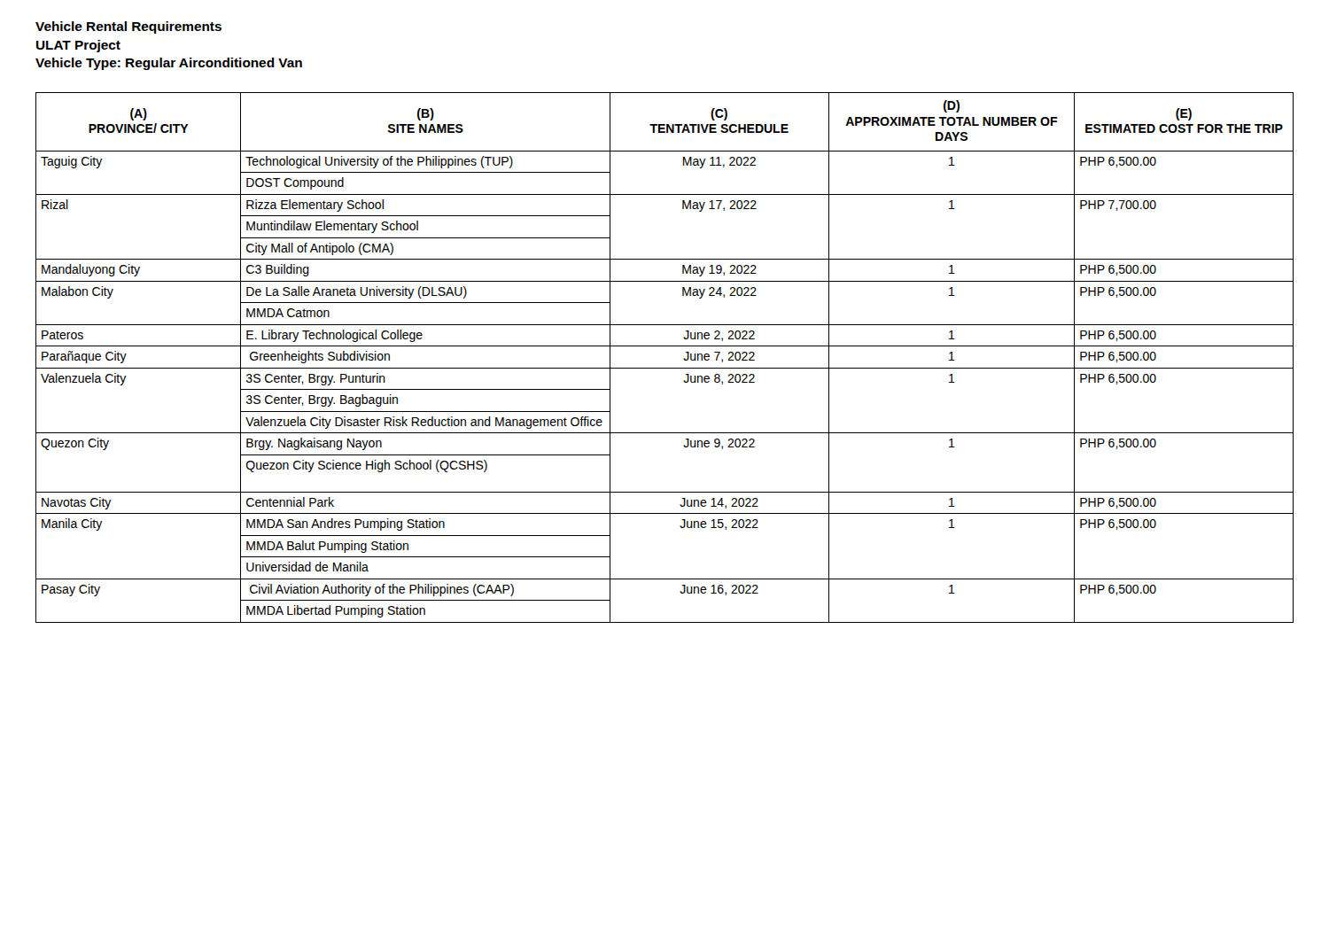Vehicle Rental Requirements
ULAT Project
Vehicle Type: Regular Airconditioned Van
| (A) PROVINCE/ CITY | (B) SITE NAMES | (C) TENTATIVE SCHEDULE | (D) APPROXIMATE TOTAL NUMBER OF DAYS | (E) ESTIMATED COST FOR THE TRIP |
| --- | --- | --- | --- | --- |
| Taguig City | Technological University of the Philippines (TUP) | May 11, 2022 | 1 | PHP 6,500.00 |
| | DOST Compound | | | |
| Rizal | Rizza Elementary School | May 17, 2022 | 1 | PHP 7,700.00 |
| | Muntindilaw Elementary School | | | |
| | City Mall of Antipolo (CMA) | | | |
| Mandaluyong City | C3 Building | May 19, 2022 | 1 | PHP 6,500.00 |
| Malabon City | De La Salle Araneta University (DLSAU) | May 24, 2022 | 1 | PHP 6,500.00 |
| | MMDA Catmon | | | |
| Pateros | E. Library Technological College | June 2, 2022 | 1 | PHP 6,500.00 |
| Parañaque City | Greenheights Subdivision | June 7, 2022 | 1 | PHP 6,500.00 |
| Valenzuela City | 3S Center, Brgy. Punturin | June 8, 2022 | 1 | PHP 6,500.00 |
| | 3S Center, Brgy. Bagbaguin | | | |
| | Valenzuela City Disaster Risk Reduction and Management Office | | | |
| Quezon City | Brgy. Nagkaisang Nayon | June 9, 2022 | 1 | PHP 6,500.00 |
| | Quezon City Science High School (QCSHS) | | | |
| Navotas City | Centennial Park | June 14, 2022 | 1 | PHP 6,500.00 |
| Manila City | MMDA San Andres Pumping Station | June 15, 2022 | 1 | PHP 6,500.00 |
| | MMDA Balut Pumping Station | | | |
| | Universidad de Manila | | | |
| Pasay City | Civil Aviation Authority of the Philippines (CAAP) | June 16, 2022 | 1 | PHP 6,500.00 |
| | MMDA Libertad Pumping Station | | | |